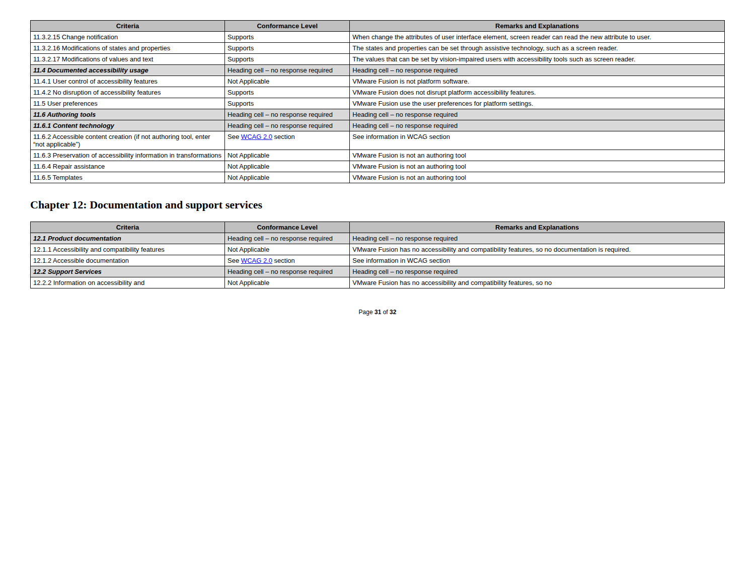| Criteria | Conformance Level | Remarks and Explanations |
| --- | --- | --- |
| 11.3.2.15 Change notification | Supports | When change the attributes of user interface element, screen reader can read the new attribute to user. |
| 11.3.2.16 Modifications of states and properties | Supports | The states and properties can be set through assistive technology, such as a screen reader. |
| 11.3.2.17 Modifications of values and text | Supports | The values that can be set by vision-impaired users with accessibility tools such as screen reader. |
| 11.4 Documented accessibility usage | Heading cell – no response required | Heading cell – no response required |
| 11.4.1 User control of accessibility features | Not Applicable | VMware Fusion is not platform software. |
| 11.4.2 No disruption of accessibility features | Supports | VMware Fusion does not disrupt platform accessibility features. |
| 11.5 User preferences | Supports | VMware Fusion use the user preferences for platform settings. |
| 11.6 Authoring tools | Heading cell – no response required | Heading cell – no response required |
| 11.6.1 Content technology | Heading cell – no response required | Heading cell – no response required |
| 11.6.2 Accessible content creation (if not authoring tool, enter “not applicable”) | See WCAG 2.0 section | See information in WCAG section |
| 11.6.3 Preservation of accessibility information in transformations | Not Applicable | VMware Fusion is not an authoring tool |
| 11.6.4 Repair assistance | Not Applicable | VMware Fusion is not an authoring tool |
| 11.6.5 Templates | Not Applicable | VMware Fusion is not an authoring tool |
Chapter 12: Documentation and support services
| Criteria | Conformance Level | Remarks and Explanations |
| --- | --- | --- |
| 12.1 Product documentation | Heading cell – no response required | Heading cell – no response required |
| 12.1.1 Accessibility and compatibility features | Not Applicable | VMware Fusion has no accessibility and compatibility features, so no documentation is required. |
| 12.1.2 Accessible documentation | See WCAG 2.0 section | See information in WCAG section |
| 12.2 Support Services | Heading cell – no response required | Heading cell – no response required |
| 12.2.2 Information on accessibility and | Not Applicable | VMware Fusion has no accessibility and compatibility features, so no |
Page 31 of 32